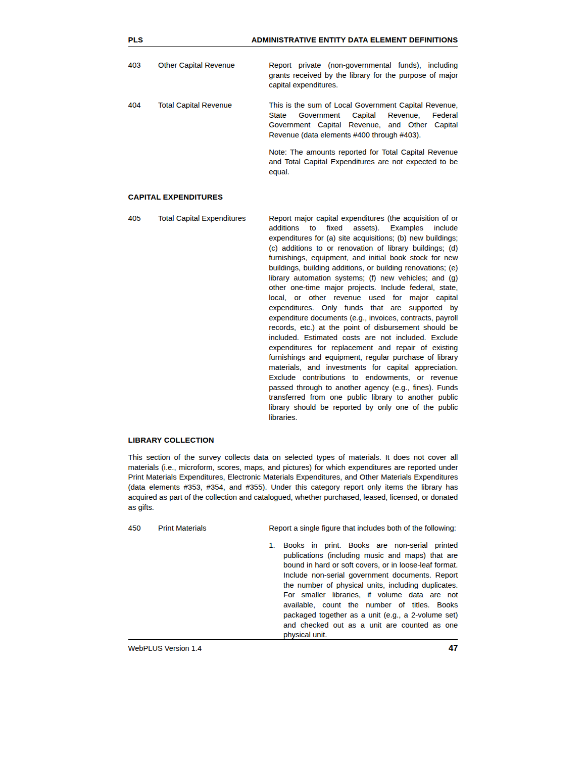PLS
ADMINISTRATIVE ENTITY DATA ELEMENT DEFINITIONS
403
Other Capital Revenue
Report private (non-governmental funds), including grants received by the library for the purpose of major capital expenditures.
404
Total Capital Revenue
This is the sum of Local Government Capital Revenue, State Government Capital Revenue, Federal Government Capital Revenue, and Other Capital Revenue (data elements #400 through #403).
Note: The amounts reported for Total Capital Revenue and Total Capital Expenditures are not expected to be equal.
CAPITAL EXPENDITURES
405
Total Capital Expenditures
Report major capital expenditures (the acquisition of or additions to fixed assets). Examples include expenditures for (a) site acquisitions; (b) new buildings; (c) additions to or renovation of library buildings; (d) furnishings, equipment, and initial book stock for new buildings, building additions, or building renovations; (e) library automation systems; (f) new vehicles; and (g) other one-time major projects. Include federal, state, local, or other revenue used for major capital expenditures. Only funds that are supported by expenditure documents (e.g., invoices, contracts, payroll records, etc.) at the point of disbursement should be included. Estimated costs are not included. Exclude expenditures for replacement and repair of existing furnishings and equipment, regular purchase of library materials, and investments for capital appreciation. Exclude contributions to endowments, or revenue passed through to another agency (e.g., fines). Funds transferred from one public library to another public library should be reported by only one of the public libraries.
LIBRARY COLLECTION
This section of the survey collects data on selected types of materials. It does not cover all materials (i.e., microform, scores, maps, and pictures) for which expenditures are reported under Print Materials Expenditures, Electronic Materials Expenditures, and Other Materials Expenditures (data elements #353, #354, and #355). Under this category report only items the library has acquired as part of the collection and catalogued, whether purchased, leased, licensed, or donated as gifts.
450
Print Materials
Report a single figure that includes both of the following:
Books in print. Books are non-serial printed publications (including music and maps) that are bound in hard or soft covers, or in loose-leaf format. Include non-serial government documents. Report the number of physical units, including duplicates. For smaller libraries, if volume data are not available, count the number of titles. Books packaged together as a unit (e.g., a 2-volume set) and checked out as a unit are counted as one physical unit.
WebPLUS Version 1.4
47